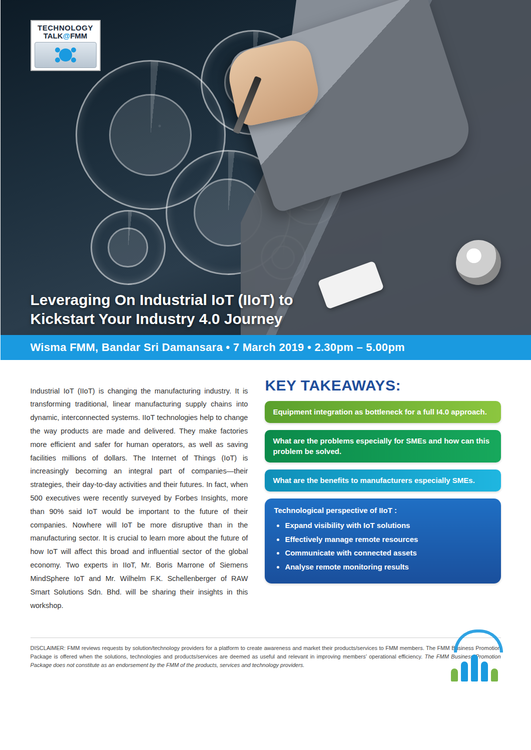TECHNOLOGY
TALK@FMM
Leveraging On Industrial IoT (IIoT) to
Kickstart Your Industry 4.0 Journey
Wisma FMM, Bandar Sri Damansara • 7 March 2019 • 2.30pm – 5.00pm
Industrial IoT (IIoT) is changing the manufacturing industry. It is transforming traditional, linear manufacturing supply chains into dynamic, interconnected systems. IIoT technologies help to change the way products are made and delivered. They make factories more efficient and safer for human operators, as well as saving facilities millions of dollars. The Internet of Things (IoT) is increasingly becoming an integral part of companies—their strategies, their day-to-day activities and their futures. In fact, when 500 executives were recently surveyed by Forbes Insights, more than 90% said IoT would be important to the future of their companies. Nowhere will IoT be more disruptive than in the manufacturing sector. It is crucial to learn more about the future of how IoT will affect this broad and influential sector of the global economy. Two experts in IIoT, Mr. Boris Marrone of Siemens MindSphere IoT and Mr. Wilhelm F.K. Schellenberger of RAW Smart Solutions Sdn. Bhd. will be sharing their insights in this workshop.
KEY TAKEAWAYS:
Equipment integration as bottleneck for a full I4.0 approach.
What are the problems especially for SMEs and how can this problem be solved.
What are the benefits to manufacturers especially SMEs.
Technological perspective of IIoT :
Expand visibility with IoT solutions
Effectively manage remote resources
Communicate with connected assets
Analyse remote monitoring results
DISCLAIMER: FMM reviews requests by solution/technology providers for a platform to create awareness and market their products/services to FMM members. The FMM Business Promotion Package is offered when the solutions, technologies and products/services are deemed as useful and relevant in improving members’ operational efficiency. The FMM Business Promotion Package does not constitute as an endorsement by the FMM of the products, services and technology providers.